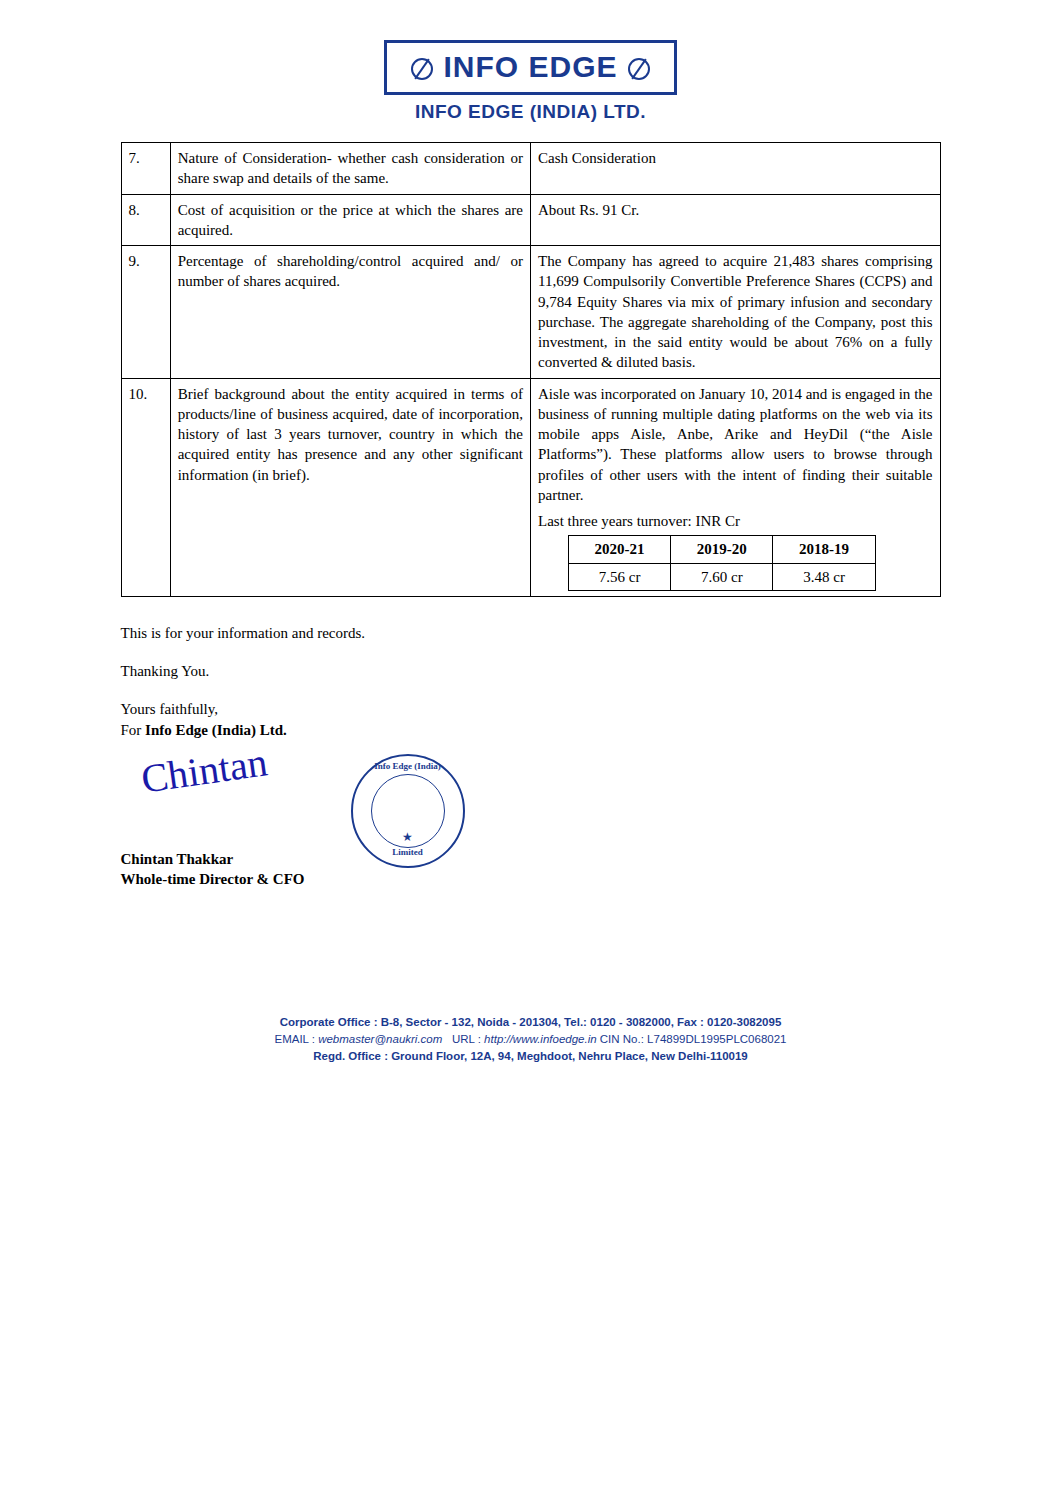INFO EDGE
INFO EDGE (INDIA) LTD.
| 7. | Nature of Consideration- whether cash consideration or share swap and details of the same. | Cash Consideration |
| 8. | Cost of acquisition or the price at which the shares are acquired. | About Rs. 91 Cr. |
| 9. | Percentage of shareholding/control acquired and/ or number of shares acquired. | The Company has agreed to acquire 21,483 shares comprising 11,699 Compulsorily Convertible Preference Shares (CCPS) and 9,784 Equity Shares via mix of primary infusion and secondary purchase. The aggregate shareholding of the Company, post this investment, in the said entity would be about 76% on a fully converted & diluted basis. |
| 10. | Brief background about the entity acquired in terms of products/line of business acquired, date of incorporation, history of last 3 years turnover, country in which the acquired entity has presence and any other significant information (in brief). | Aisle was incorporated on January 10, 2014 and is engaged in the business of running multiple dating platforms on the web via its mobile apps Aisle, Anbe, Arike and HeyDil (“the Aisle Platforms”). These platforms allow users to browse through profiles of other users with the intent of finding their suitable partner. Last three years turnover: INR Cr / 2020-21 / 2019-20 / 2018-19 / / --- / --- / --- / / 7.56 cr / 7.60 cr / 3.48 cr / |
This is for your information and records.
Thanking You.
Yours faithfully,
For Info Edge (India) Ltd.
Chintan
Info Edge (India)
★
Limited
Chintan Thakkar
Whole-time Director & CFO
Corporate Office : B-8, Sector - 132, Noida - 201304, Tel.: 0120 - 3082000, Fax : 0120-3082095
EMAIL : webmaster@naukri.com URL : http://www.infoedge.in CIN No.: L74899DL1995PLC068021
Regd. Office : Ground Floor, 12A, 94, Meghdoot, Nehru Place, New Delhi-110019